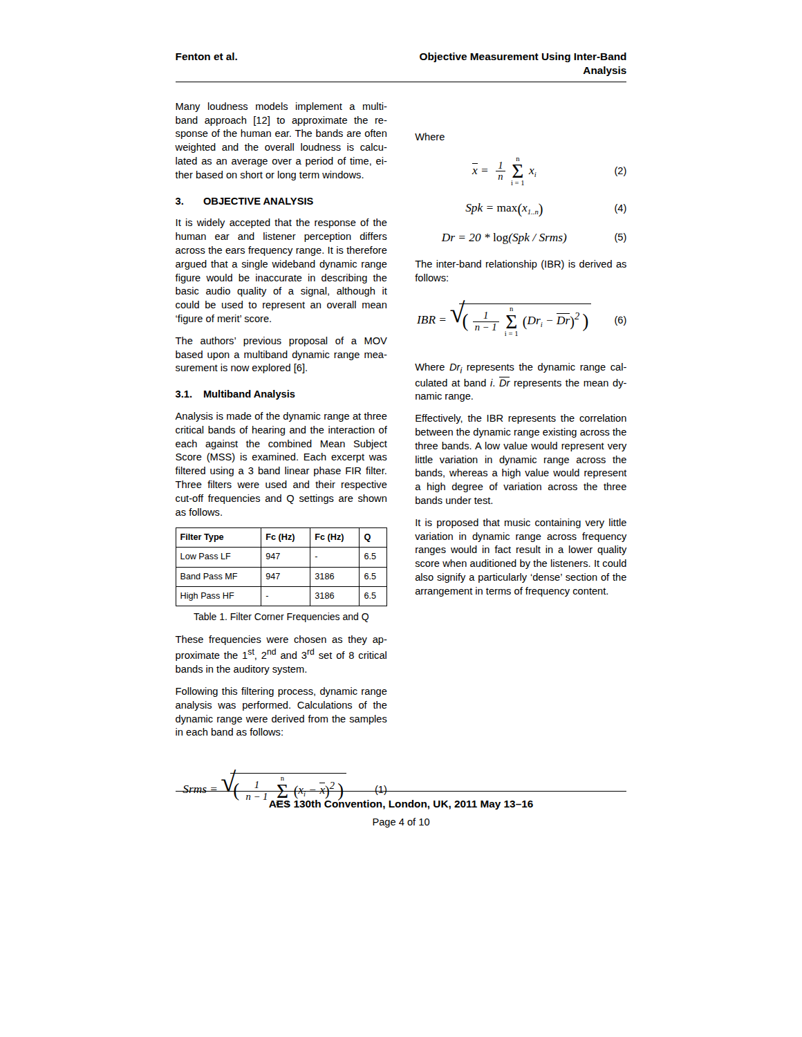Fenton et al.
Objective Measurement Using Inter-Band
Analysis
Many loudness models implement a multi-band approach [12] to approximate the response of the human ear. The bands are often weighted and the overall loudness is calculated as an average over a period of time, either based on short or long term windows.
3. OBJECTIVE ANALYSIS
It is widely accepted that the response of the human ear and listener perception differs across the ears frequency range. It is therefore argued that a single wideband dynamic range figure would be inaccurate in describing the basic audio quality of a signal, although it could be used to represent an overall mean ‘figure of merit’ score.
The authors’ previous proposal of a MOV based upon a multiband dynamic range measurement is now explored [6].
3.1. Multiband Analysis
Analysis is made of the dynamic range at three critical bands of hearing and the interaction of each against the combined Mean Subject Score (MSS) is examined. Each excerpt was filtered using a 3 band linear phase FIR filter. Three filters were used and their respective cut-off frequencies and Q settings are shown as follows.
| Filter Type | Fc (Hz) | Fc (Hz) | Q |
| --- | --- | --- | --- |
| Low Pass LF | 947 | - | 6.5 |
| Band Pass MF | 947 | 3186 | 6.5 |
| High Pass HF | - | 3186 | 6.5 |
Table 1. Filter Corner Frequencies and Q
These frequencies were chosen as they approximate the 1st, 2nd and 3rd set of 8 critical bands in the auditory system.
Following this filtering process, dynamic range analysis was performed. Calculations of the dynamic range were derived from the samples in each band as follows:
Srms = ( 1 n − 1 nΣi = 1 (xi − x)2 )
(1)
Where
x = 1 n nΣi = 1 xi
(2)
Spk = max(x1..n)
(4)
Dr = 20 * log(Spk / Srms)
(5)
The inter-band relationship (IBR) is derived as follows:
IBR = ( 1 n − 1 nΣi = 1 (Dri − Dr)2 )
(6)
Where Dri represents the dynamic range calculated at band i. Dr represents the mean dynamic range.
Effectively, the IBR represents the correlation between the dynamic range existing across the three bands. A low value would represent very little variation in dynamic range across the bands, whereas a high value would represent a high degree of variation across the three bands under test.
It is proposed that music containing very little variation in dynamic range across frequency ranges would in fact result in a lower quality score when auditioned by the listeners. It could also signify a particularly ‘dense’ section of the arrangement in terms of frequency content.
AES 130th Convention, London, UK, 2011 May 13–16
Page 4 of 10